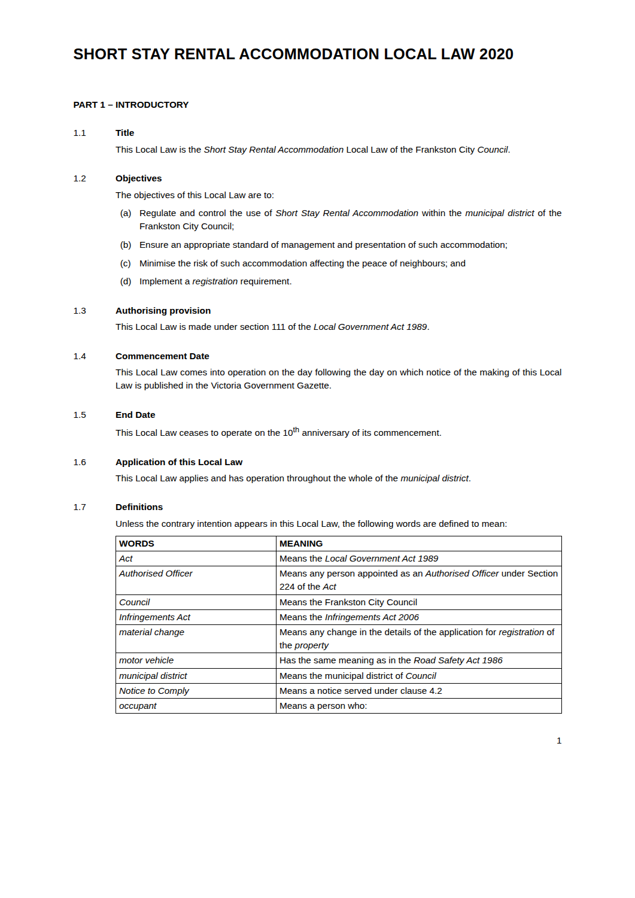SHORT STAY RENTAL ACCOMMODATION LOCAL LAW 2020
PART 1 – INTRODUCTORY
1.1 Title
This Local Law is the Short Stay Rental Accommodation Local Law of the Frankston City Council.
1.2 Objectives
The objectives of this Local Law are to:
(a) Regulate and control the use of Short Stay Rental Accommodation within the municipal district of the Frankston City Council;
(b) Ensure an appropriate standard of management and presentation of such accommodation;
(c) Minimise the risk of such accommodation affecting the peace of neighbours; and
(d) Implement a registration requirement.
1.3 Authorising provision
This Local Law is made under section 111 of the Local Government Act 1989.
1.4 Commencement Date
This Local Law comes into operation on the day following the day on which notice of the making of this Local Law is published in the Victoria Government Gazette.
1.5 End Date
This Local Law ceases to operate on the 10th anniversary of its commencement.
1.6 Application of this Local Law
This Local Law applies and has operation throughout the whole of the municipal district.
1.7 Definitions
Unless the contrary intention appears in this Local Law, the following words are defined to mean:
| WORDS | MEANING |
| --- | --- |
| Act | Means the Local Government Act 1989 |
| Authorised Officer | Means any person appointed as an Authorised Officer under Section 224 of the Act |
| Council | Means the Frankston City Council |
| Infringements Act | Means the Infringements Act 2006 |
| material change | Means any change in the details of the application for registration of the property |
| motor vehicle | Has the same meaning as in the Road Safety Act 1986 |
| municipal district | Means the municipal district of Council |
| Notice to Comply | Means a notice served under clause 4.2 |
| occupant | Means a person who: |
1